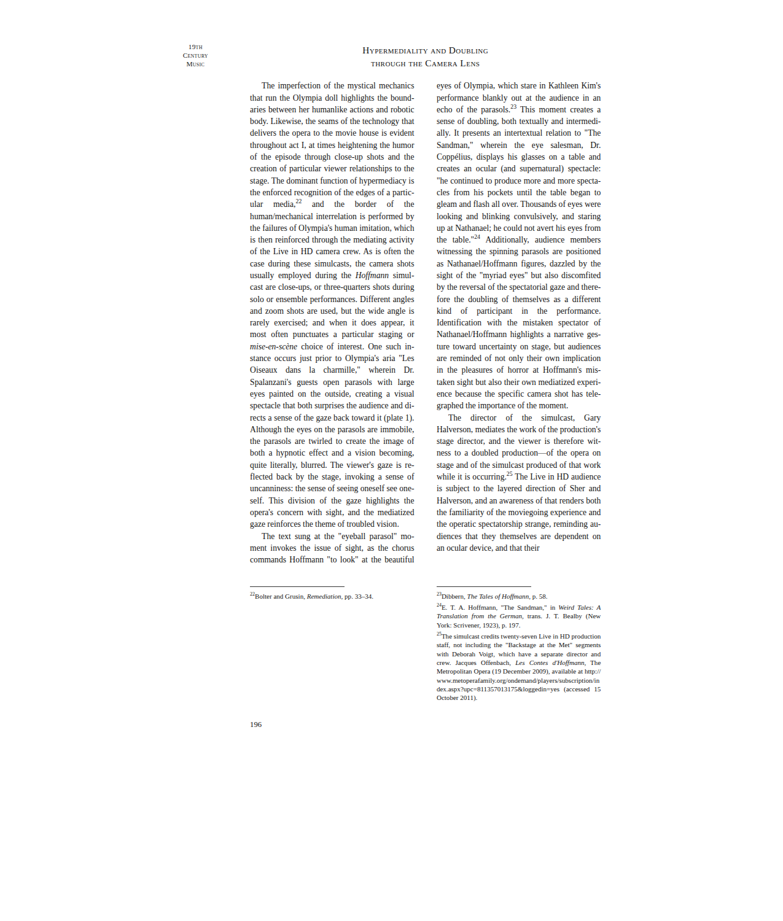19th
Century
Music
Hypermediality and Doubling
through the Camera Lens
The imperfection of the mystical mechanics that run the Olympia doll highlights the boundaries between her humanlike actions and robotic body. Likewise, the seams of the technology that delivers the opera to the movie house is evident throughout act I, at times heightening the humor of the episode through close-up shots and the creation of particular viewer relationships to the stage. The dominant function of hypermediacy is the enforced recognition of the edges of a particular media,22 and the border of the human/mechanical interrelation is performed by the failures of Olympia's human imitation, which is then reinforced through the mediating activity of the Live in HD camera crew. As is often the case during these simulcasts, the camera shots usually employed during the Hoffmann simulcast are close-ups, or three-quarters shots during solo or ensemble performances. Different angles and zoom shots are used, but the wide angle is rarely exercised; and when it does appear, it most often punctuates a particular staging or mise-en-scène choice of interest. One such instance occurs just prior to Olympia's aria "Les Oiseaux dans la charmille," wherein Dr. Spalanzani's guests open parasols with large eyes painted on the outside, creating a visual spectacle that both surprises the audience and directs a sense of the gaze back toward it (plate 1). Although the eyes on the parasols are immobile, the parasols are twirled to create the image of both a hypnotic effect and a vision becoming, quite literally, blurred. The viewer's gaze is reflected back by the stage, invoking a sense of uncanniness: the sense of seeing oneself see oneself. This division of the gaze highlights the opera's concern with sight, and the mediatized gaze reinforces the theme of troubled vision.
The text sung at the "eyeball parasol" moment invokes the issue of sight, as the chorus commands Hoffmann "to look" at the beautiful eyes of Olympia, which stare in Kathleen Kim's performance blankly out at the audience in an echo of the parasols.23 This moment creates a sense of doubling, both textually and intermedially. It presents an intertextual relation to "The Sandman," wherein the eye salesman, Dr. Coppélius, displays his glasses on a table and creates an ocular (and supernatural) spectacle: "he continued to produce more and more spectacles from his pockets until the table began to gleam and flash all over. Thousands of eyes were looking and blinking convulsively, and staring up at Nathanael; he could not avert his eyes from the table."24 Additionally, audience members witnessing the spinning parasols are positioned as Nathanael/Hoffmann figures, dazzled by the sight of the "myriad eyes" but also discomfited by the reversal of the spectatorial gaze and therefore the doubling of themselves as a different kind of participant in the performance. Identification with the mistaken spectator of Nathanael/Hoffmann highlights a narrative gesture toward uncertainty on stage, but audiences are reminded of not only their own implication in the pleasures of horror at Hoffmann's mistaken sight but also their own mediatized experience because the specific camera shot has telegraphed the importance of the moment.
The director of the simulcast, Gary Halverson, mediates the work of the production's stage director, and the viewer is therefore witness to a doubled production—of the opera on stage and of the simulcast produced of that work while it is occurring.25 The Live in HD audience is subject to the layered direction of Sher and Halverson, and an awareness of that renders both the familiarity of the moviegoing experience and the operatic spectatorship strange, reminding audiences that they themselves are dependent on an ocular device, and that their
22Bolter and Grusin, Remediation, pp. 33–34.
23Dibbern, The Tales of Hoffmann, p. 58.
24E. T. A. Hoffmann, "The Sandman," in Weird Tales: A Translation from the German, trans. J. T. Bealby (New York: Scrivener, 1923), p. 197.
25The simulcast credits twenty-seven Live in HD production staff, not including the "Backstage at the Met" segments with Deborah Voigt, which have a separate director and crew. Jacques Offenbach, Les Contes d'Hoffmann, The Metropolitan Opera (19 December 2009), available at http://www.metoperafamily.org/ondemand/players/subscription/index.aspx?upc=811357013175&loggedin=yes (accessed 15 October 2011).
196